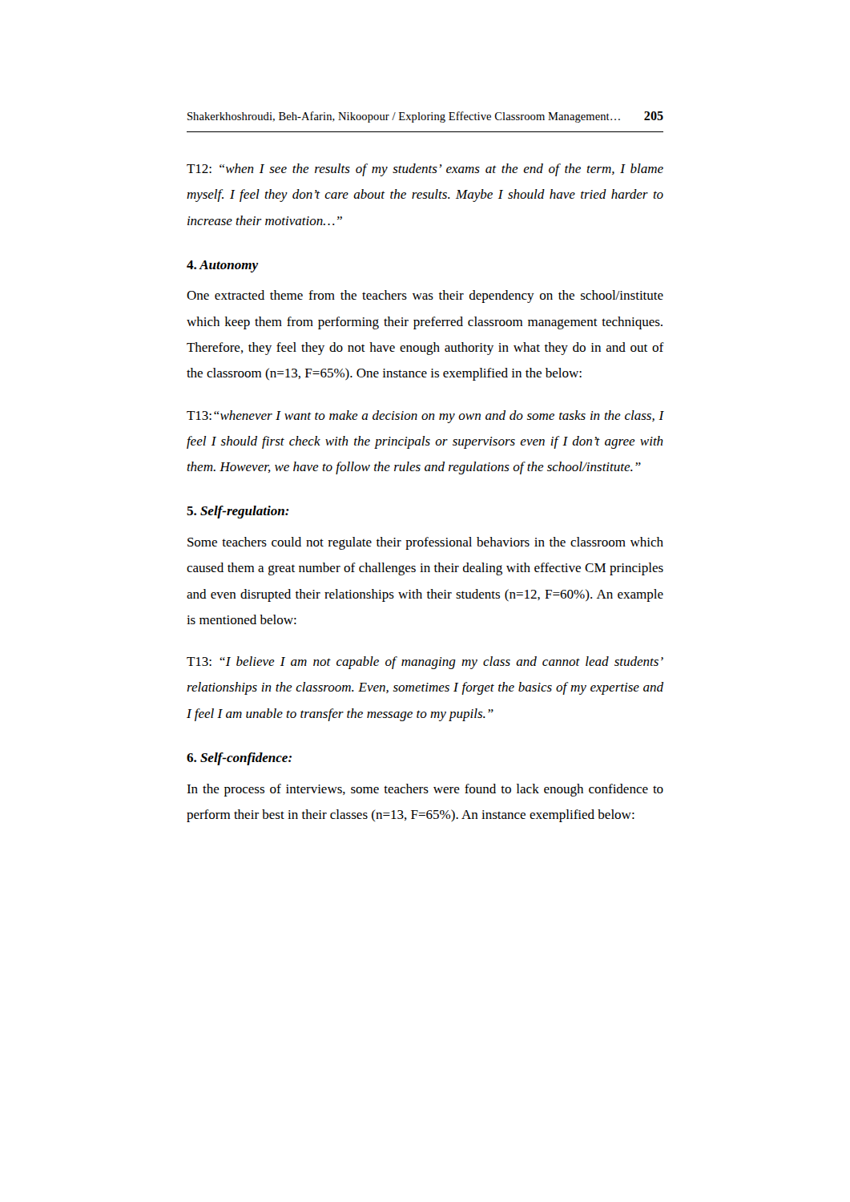Shakerkhoshroudi, Beh-Afarin, Nikoopour / Exploring Effective Classroom Management… 205
T12: “when I see the results of my students’ exams at the end of the term, I blame myself. I feel they don’t care about the results. Maybe I should have tried harder to increase their motivation…”
4. Autonomy
One extracted theme from the teachers was their dependency on the school/institute which keep them from performing their preferred classroom management techniques. Therefore, they feel they do not have enough authority in what they do in and out of the classroom (n=13, F=65%). One instance is exemplified in the below:
T13:“whenever I want to make a decision on my own and do some tasks in the class, I feel I should first check with the principals or supervisors even if I don’t agree with them. However, we have to follow the rules and regulations of the school/institute.”
5. Self-regulation:
Some teachers could not regulate their professional behaviors in the classroom which caused them a great number of challenges in their dealing with effective CM principles and even disrupted their relationships with their students (n=12, F=60%). An example is mentioned below:
T13: “I believe I am not capable of managing my class and cannot lead students’ relationships in the classroom. Even, sometimes I forget the basics of my expertise and I feel I am unable to transfer the message to my pupils.”
6. Self-confidence:
In the process of interviews, some teachers were found to lack enough confidence to perform their best in their classes (n=13, F=65%). An instance exemplified below: